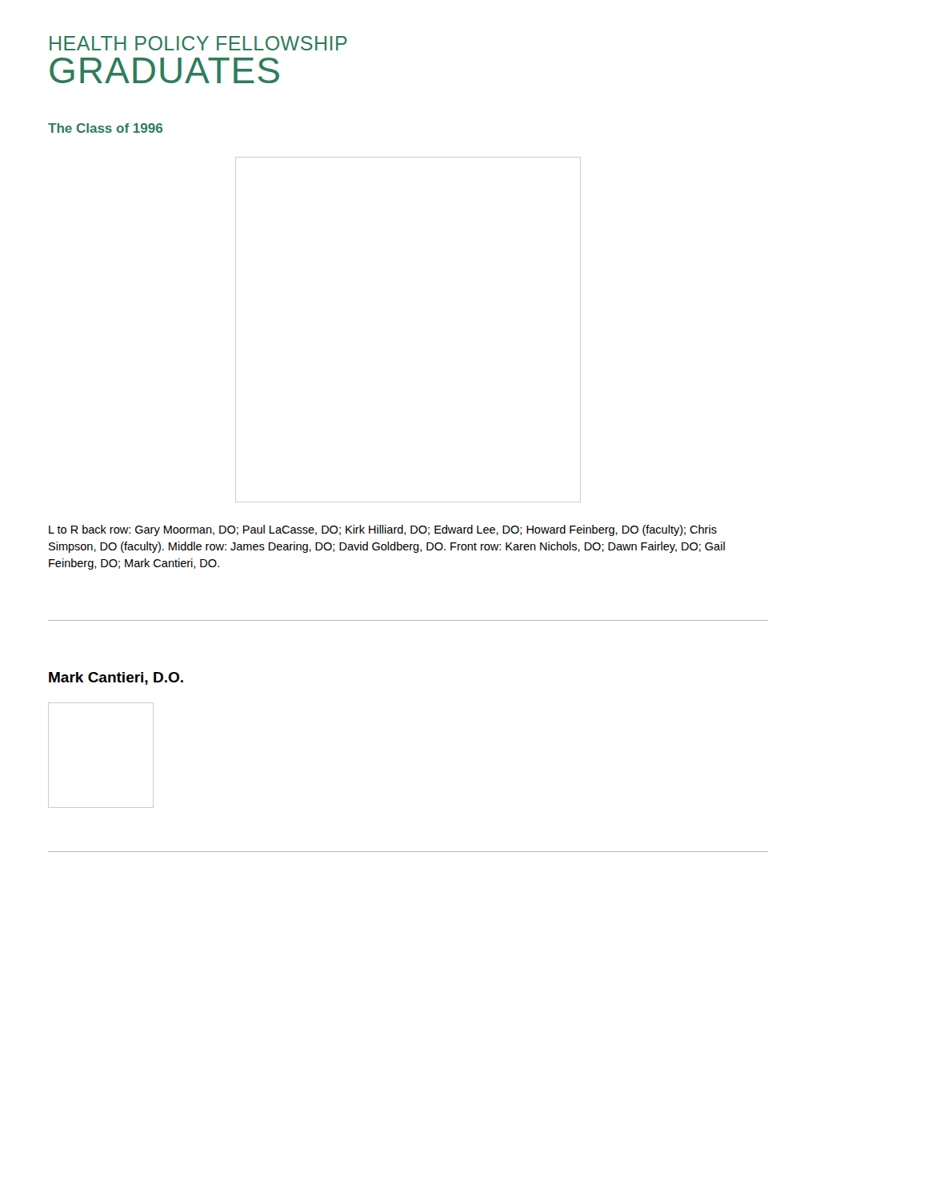HEALTH POLICY FELLOWSHIP
GRADUATES
The Class of 1996
L to R back row: Gary Moorman, DO; Paul LaCasse, DO; Kirk Hilliard, DO; Edward Lee, DO; Howard Feinberg, DO (faculty); Chris Simpson, DO (faculty). Middle row: James Dearing, DO; David Goldberg, DO. Front row: Karen Nichols, DO; Dawn Fairley, DO; Gail Feinberg, DO; Mark Cantieri, DO.
Mark Cantieri, D.O.